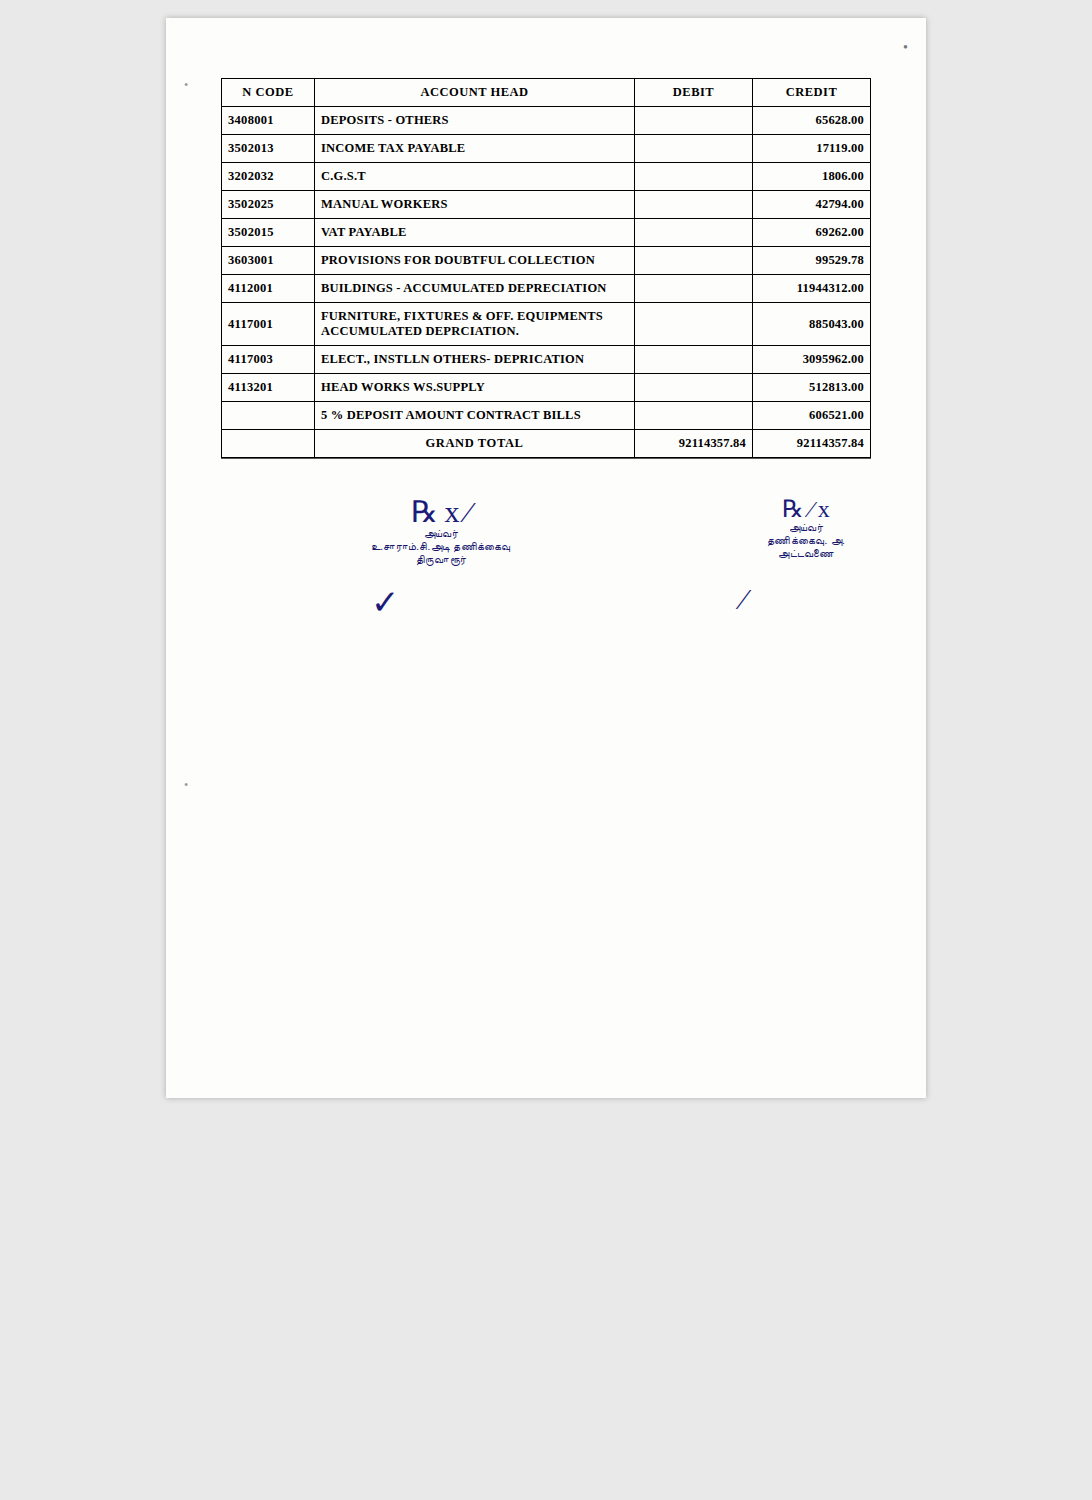•
•
•
| N CODE | ACCOUNT HEAD | DEBIT | CREDIT |
| --- | --- | --- | --- |
| 3408001 | DEPOSITS - OTHERS | | 65628.00 |
| 3502013 | INCOME TAX PAYABLE | | 17119.00 |
| 3202032 | C.G.S.T | | 1806.00 |
| 3502025 | MANUAL WORKERS | | 42794.00 |
| 3502015 | VAT PAYABLE | | 69262.00 |
| 3603001 | PROVISIONS FOR DOUBTFUL COLLECTION | | 99529.78 |
| 4112001 | BUILDINGS - ACCUMULATED DEPRECIATION | | 11944312.00 |
| 4117001 | FURNITURE, FIXTURES & OFF. EQUIPMENTS ACCUMULATED DEPRCIATION. | | 885043.00 |
| 4117003 | ELECT., INSTLLN OTHERS- DEPRICATION | | 3095962.00 |
| 4113201 | HEAD WORKS WS.SUPPLY | | 512813.00 |
| | 5 % DEPOSIT AMOUNT CONTRACT BILLS | | 606521.00 |
| | GRAND TOTAL | 92114357.84 | 92114357.84 |
℞ x ⁄
அய்வர்
உ.சாராம்.சி.அடி தணிக்கைவு
திருவாரூர்
✓
℞ ⁄ x
அய்வர்
தணிக்கைவு. அ. அட்டவணை
⁄